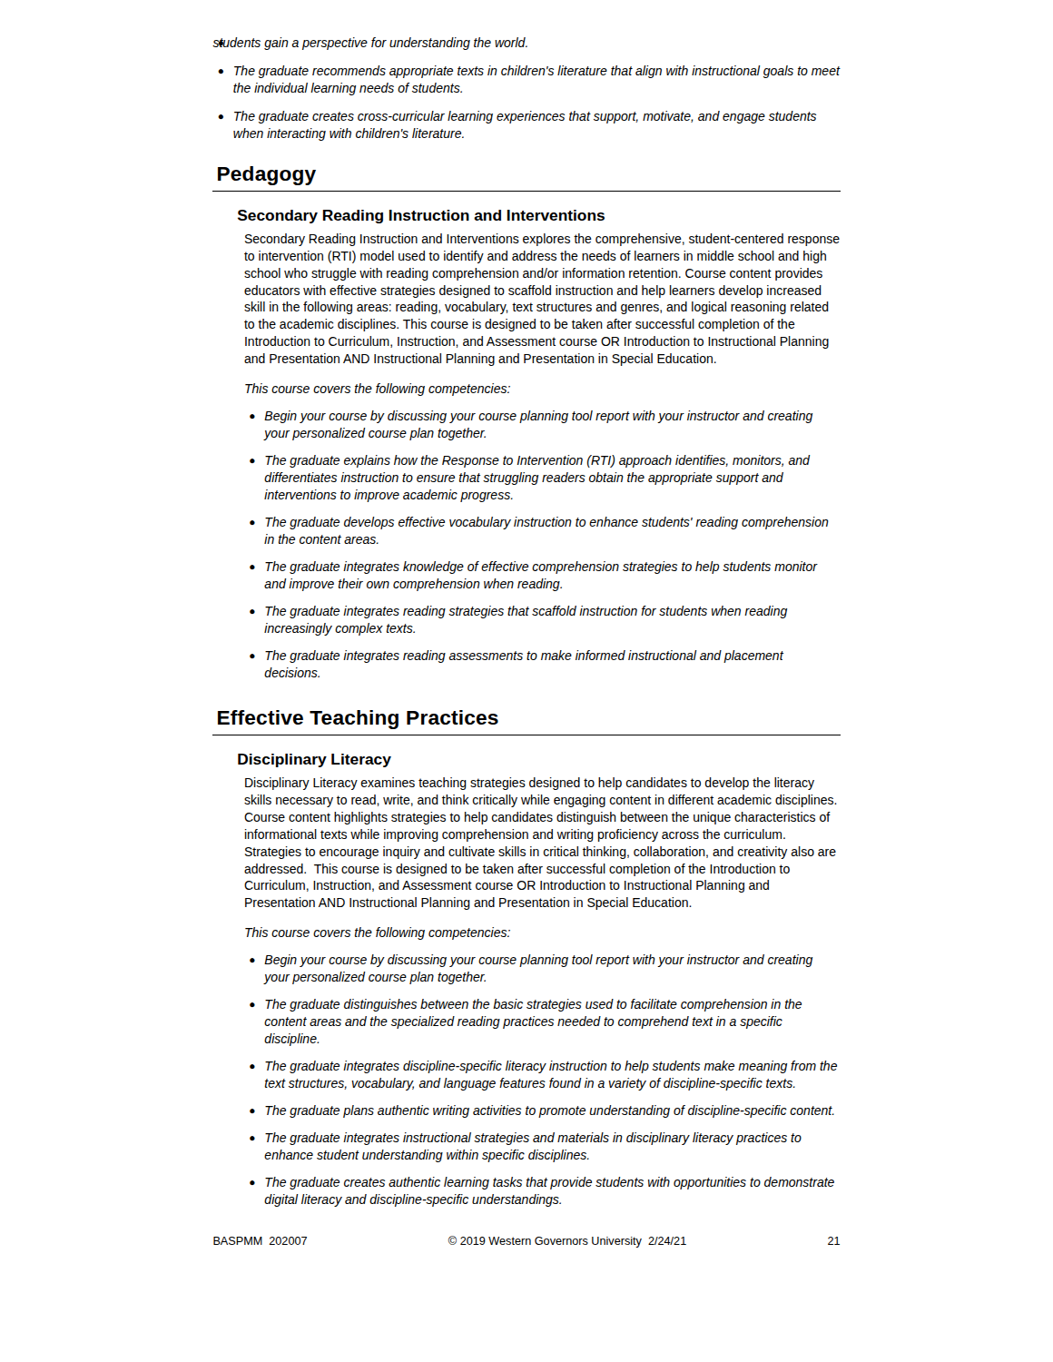students gain a perspective for understanding the world.
The graduate recommends appropriate texts in children's literature that align with instructional goals to meet the individual learning needs of students.
The graduate creates cross-curricular learning experiences that support, motivate, and engage students when interacting with children's literature.
Pedagogy
Secondary Reading Instruction and Interventions
Secondary Reading Instruction and Interventions explores the comprehensive, student-centered response to intervention (RTI) model used to identify and address the needs of learners in middle school and high school who struggle with reading comprehension and/or information retention. Course content provides educators with effective strategies designed to scaffold instruction and help learners develop increased skill in the following areas: reading, vocabulary, text structures and genres, and logical reasoning related to the academic disciplines. This course is designed to be taken after successful completion of the Introduction to Curriculum, Instruction, and Assessment course OR Introduction to Instructional Planning and Presentation AND Instructional Planning and Presentation in Special Education.
This course covers the following competencies:
Begin your course by discussing your course planning tool report with your instructor and creating your personalized course plan together.
The graduate explains how the Response to Intervention (RTI) approach identifies, monitors, and differentiates instruction to ensure that struggling readers obtain the appropriate support and interventions to improve academic progress.
The graduate develops effective vocabulary instruction to enhance students' reading comprehension in the content areas.
The graduate integrates knowledge of effective comprehension strategies to help students monitor and improve their own comprehension when reading.
The graduate integrates reading strategies that scaffold instruction for students when reading increasingly complex texts.
The graduate integrates reading assessments to make informed instructional and placement decisions.
Effective Teaching Practices
Disciplinary Literacy
Disciplinary Literacy examines teaching strategies designed to help candidates to develop the literacy skills necessary to read, write, and think critically while engaging content in different academic disciplines. Course content highlights strategies to help candidates distinguish between the unique characteristics of informational texts while improving comprehension and writing proficiency across the curriculum. Strategies to encourage inquiry and cultivate skills in critical thinking, collaboration, and creativity also are addressed. This course is designed to be taken after successful completion of the Introduction to Curriculum, Instruction, and Assessment course OR Introduction to Instructional Planning and Presentation AND Instructional Planning and Presentation in Special Education.
This course covers the following competencies:
Begin your course by discussing your course planning tool report with your instructor and creating your personalized course plan together.
The graduate distinguishes between the basic strategies used to facilitate comprehension in the content areas and the specialized reading practices needed to comprehend text in a specific discipline.
The graduate integrates discipline-specific literacy instruction to help students make meaning from the text structures, vocabulary, and language features found in a variety of discipline-specific texts.
The graduate plans authentic writing activities to promote understanding of discipline-specific content.
The graduate integrates instructional strategies and materials in disciplinary literacy practices to enhance student understanding within specific disciplines.
The graduate creates authentic learning tasks that provide students with opportunities to demonstrate digital literacy and discipline-specific understandings.
BASPMM 202007
© 2019 Western Governors University 2/24/21
21